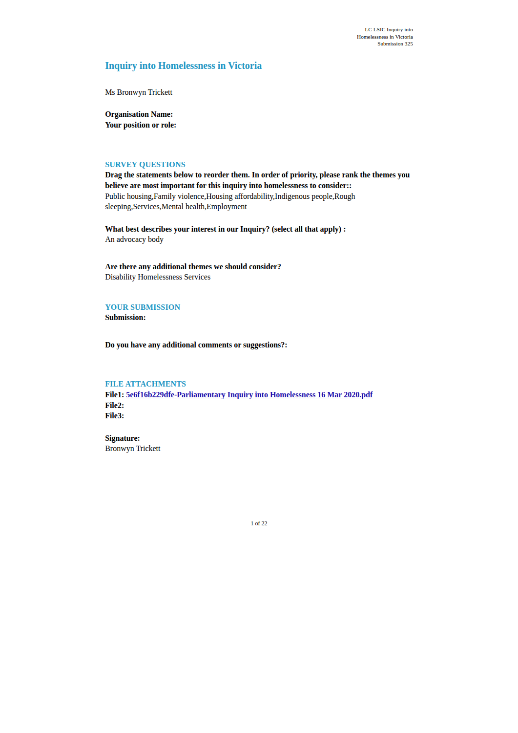LC LSIC Inquiry into
Homelessness in Victoria
Submission 325
Inquiry into Homelessness in Victoria
Ms Bronwyn Trickett
Organisation Name:
Your position or role:
Survey Questions
Drag the statements below to reorder them. In order of priority, please rank the themes you believe are most important for this inquiry into homelessness to consider::
Public housing,Family violence,Housing affordability,Indigenous people,Rough sleeping,Services,Mental health,Employment
What best describes your interest in our Inquiry? (select all that apply) :
An advocacy body
Are there any additional themes we should consider?
Disability Homelessness Services
Your Submission
Submission:
Do you have any additional comments or suggestions?:
File Attachments
File1: 5e6f16b229dfe-Parliamentary Inquiry into Homelessness 16 Mar 2020.pdf
File2:
File3:
Signature:
Bronwyn Trickett
1 of 22